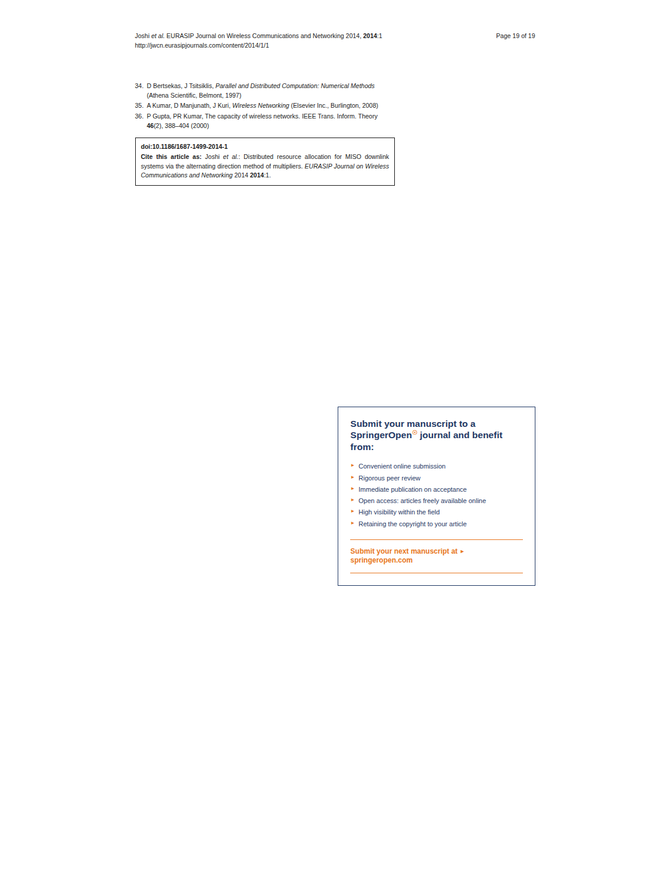Joshi et al. EURASIP Journal on Wireless Communications and Networking 2014, 2014:1 http://jwcn.eurasipjournals.com/content/2014/1/1
Page 19 of 19
34. D Bertsekas, J Tsitsiklis, Parallel and Distributed Computation: Numerical Methods (Athena Scientific, Belmont, 1997)
35. A Kumar, D Manjunath, J Kuri, Wireless Networking (Elsevier Inc., Burlington, 2008)
36. P Gupta, PR Kumar, The capacity of wireless networks. IEEE Trans. Inform. Theory 46(2), 388–404 (2000)
doi:10.1186/1687-1499-2014-1
Cite this article as: Joshi et al.: Distributed resource allocation for MISO downlink systems via the alternating direction method of multipliers. EURASIP Journal on Wireless Communications and Networking 2014 2014:1.
Submit your manuscript to a SpringerOpen☉ journal and benefit from:
Convenient online submission
Rigorous peer review
Immediate publication on acceptance
Open access: articles freely available online
High visibility within the field
Retaining the copyright to your article
Submit your next manuscript at ► springeropen.com